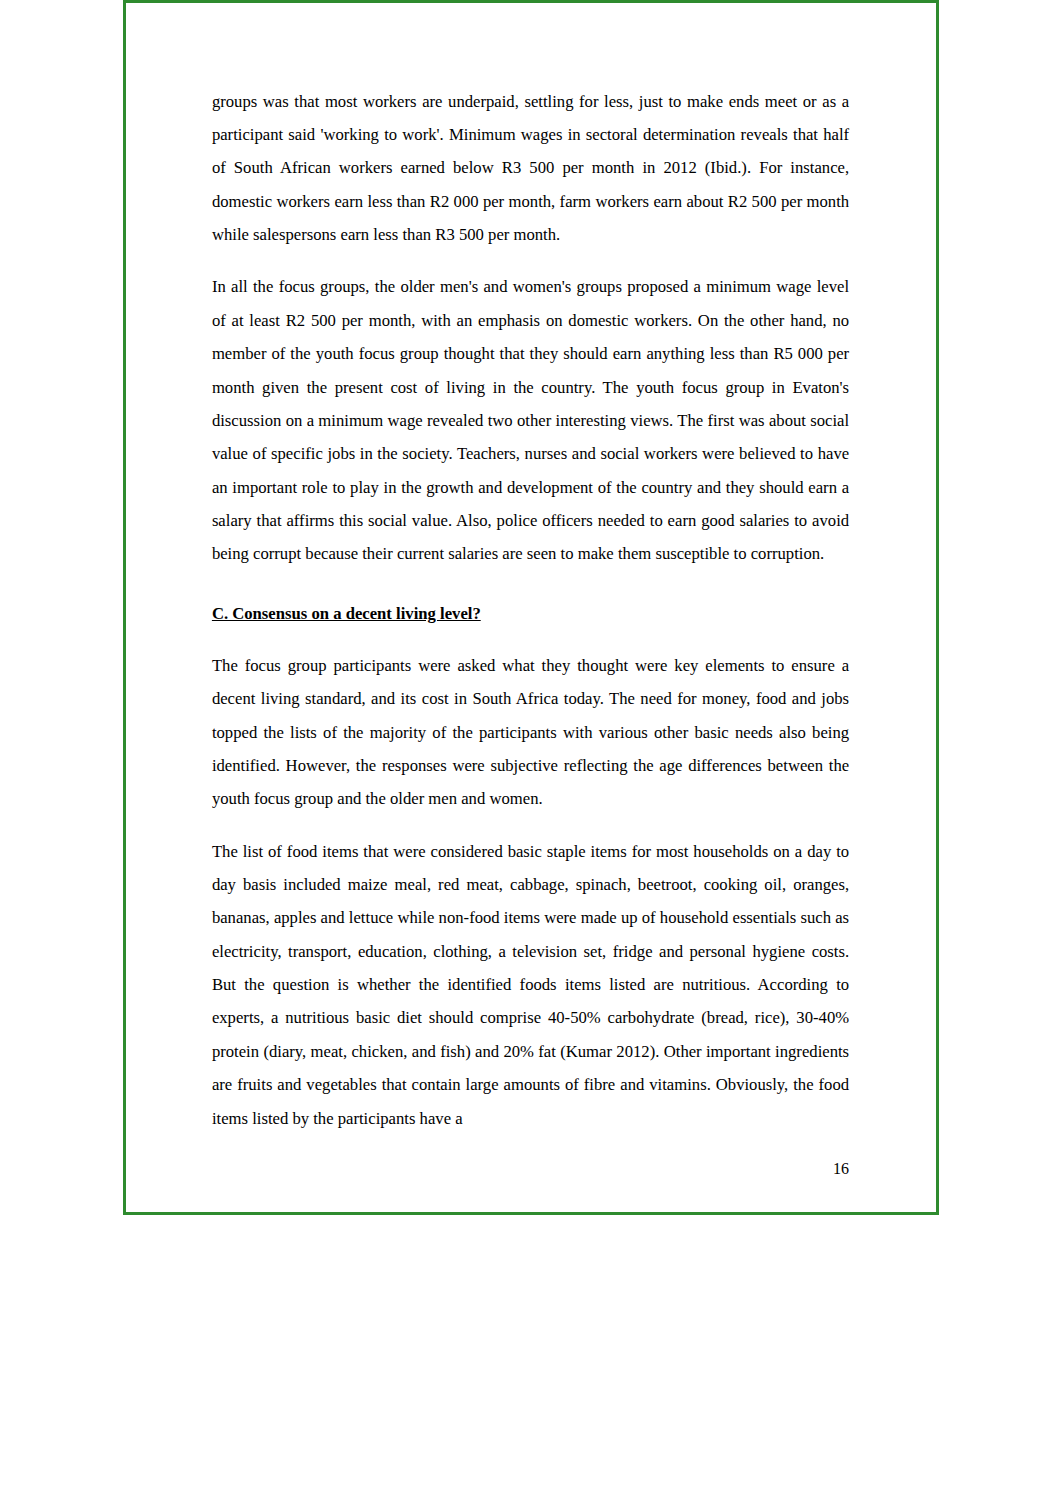groups was that most workers are underpaid, settling for less, just to make ends meet or as a participant said 'working to work'. Minimum wages in sectoral determination reveals that half of South African workers earned below R3 500 per month in 2012 (Ibid.). For instance, domestic workers earn less than R2 000 per month, farm workers earn about R2 500 per month while salespersons earn less than R3 500 per month.
In all the focus groups, the older men's and women's groups proposed a minimum wage level of at least R2 500 per month, with an emphasis on domestic workers. On the other hand, no member of the youth focus group thought that they should earn anything less than R5 000 per month given the present cost of living in the country. The youth focus group in Evaton's discussion on a minimum wage revealed two other interesting views. The first was about social value of specific jobs in the society. Teachers, nurses and social workers were believed to have an important role to play in the growth and development of the country and they should earn a salary that affirms this social value. Also, police officers needed to earn good salaries to avoid being corrupt because their current salaries are seen to make them susceptible to corruption.
C. Consensus on a decent living level?
The focus group participants were asked what they thought were key elements to ensure a decent living standard, and its cost in South Africa today. The need for money, food and jobs topped the lists of the majority of the participants with various other basic needs also being identified. However, the responses were subjective reflecting the age differences between the youth focus group and the older men and women.
The list of food items that were considered basic staple items for most households on a day to day basis included maize meal, red meat, cabbage, spinach, beetroot, cooking oil, oranges, bananas, apples and lettuce while non-food items were made up of household essentials such as electricity, transport, education, clothing, a television set, fridge and personal hygiene costs. But the question is whether the identified foods items listed are nutritious. According to experts, a nutritious basic diet should comprise 40-50% carbohydrate (bread, rice), 30-40% protein (diary, meat, chicken, and fish) and 20% fat (Kumar 2012). Other important ingredients are fruits and vegetables that contain large amounts of fibre and vitamins. Obviously, the food items listed by the participants have a
16